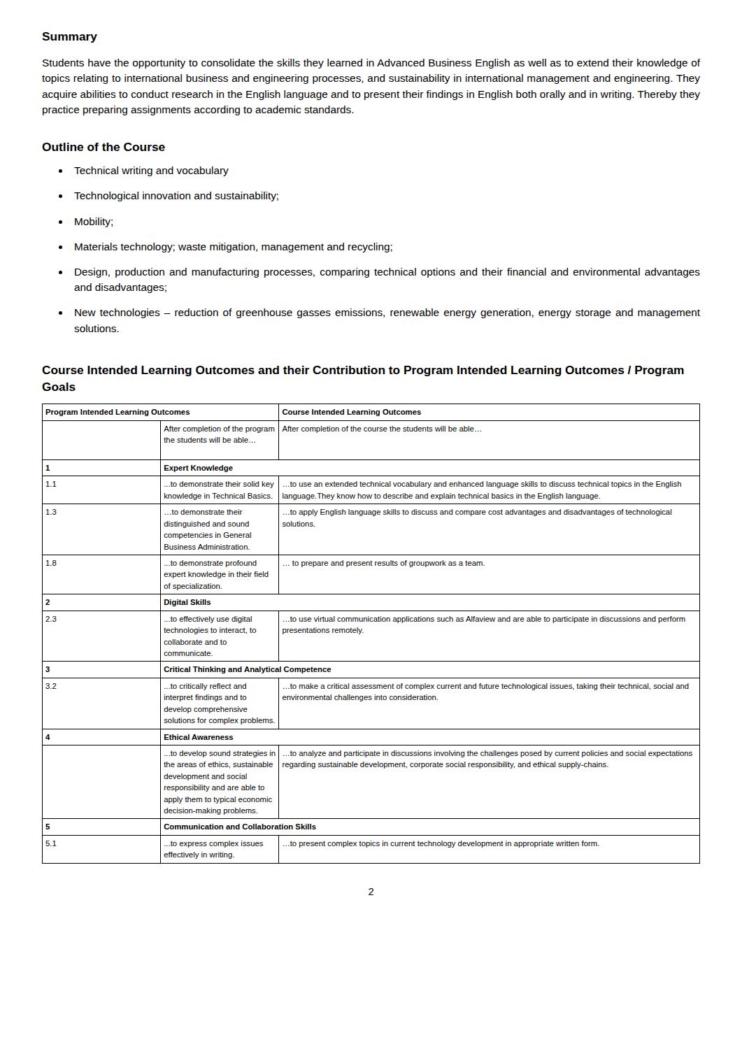Summary
Students have the opportunity to consolidate the skills they learned in Advanced Business English as well as to extend their knowledge of topics relating to international business and engineering processes, and sustainability in international management and engineering. They acquire abilities to conduct research in the English language and to present their findings in English both orally and in writing. Thereby they practice preparing assignments according to academic standards.
Outline of the Course
Technical writing and vocabulary
Technological innovation and sustainability;
Mobility;
Materials technology; waste mitigation, management and recycling;
Design, production and manufacturing processes, comparing technical options and their financial and environmental advantages and disadvantages;
New technologies – reduction of greenhouse gasses emissions, renewable energy generation, energy storage and management solutions.
Course Intended Learning Outcomes and their Contribution to Program Intended Learning Outcomes / Program Goals
| Program Intended Learning Outcomes | Course Intended Learning Outcomes |
| --- | --- |
| | After completion of the program the students will be able… | After completion of the course the students will be able… |
| 1 | Expert Knowledge |
| 1.1 | ...to demonstrate their solid key knowledge in Technical Basics. | …to use an extended technical vocabulary and enhanced language skills to discuss technical topics in the English language.They know how to describe and explain technical basics in the English language. |
| 1.3 | …to demonstrate their distinguished and sound competencies in General Business Administration. | …to apply English language skills to discuss and compare cost advantages and disadvantages of technological solutions. |
| 1.8 | ...to demonstrate profound expert knowledge in their field of specialization. | … to prepare and present results of groupwork as a team. |
| 2 | Digital Skills |
| 2.3 | ...to effectively use digital technologies to interact, to collaborate and to communicate. | …to use virtual communication applications such as Alfaview and are able to participate in discussions and perform presentations remotely. |
| 3 | Critical Thinking and Analytical Competence |
| 3.2 | ...to critically reflect and interpret findings and to develop comprehensive solutions for complex problems. | …to make a critical assessment of complex current and future technological issues, taking their technical, social and environmental challenges into consideration. |
| 4 | Ethical Awareness |
| | ...to develop sound strategies in the areas of ethics, sustainable development and social responsibility and are able to apply them to typical economic decision-making problems. | …to analyze and participate in discussions involving the challenges posed by current policies and social expectations regarding sustainable development, corporate social responsibility, and ethical supply-chains. |
| 5 | Communication and Collaboration Skills |
| 5.1 | ...to express complex issues effectively in writing. | …to present complex topics in current technology development in appropriate written form. |
2